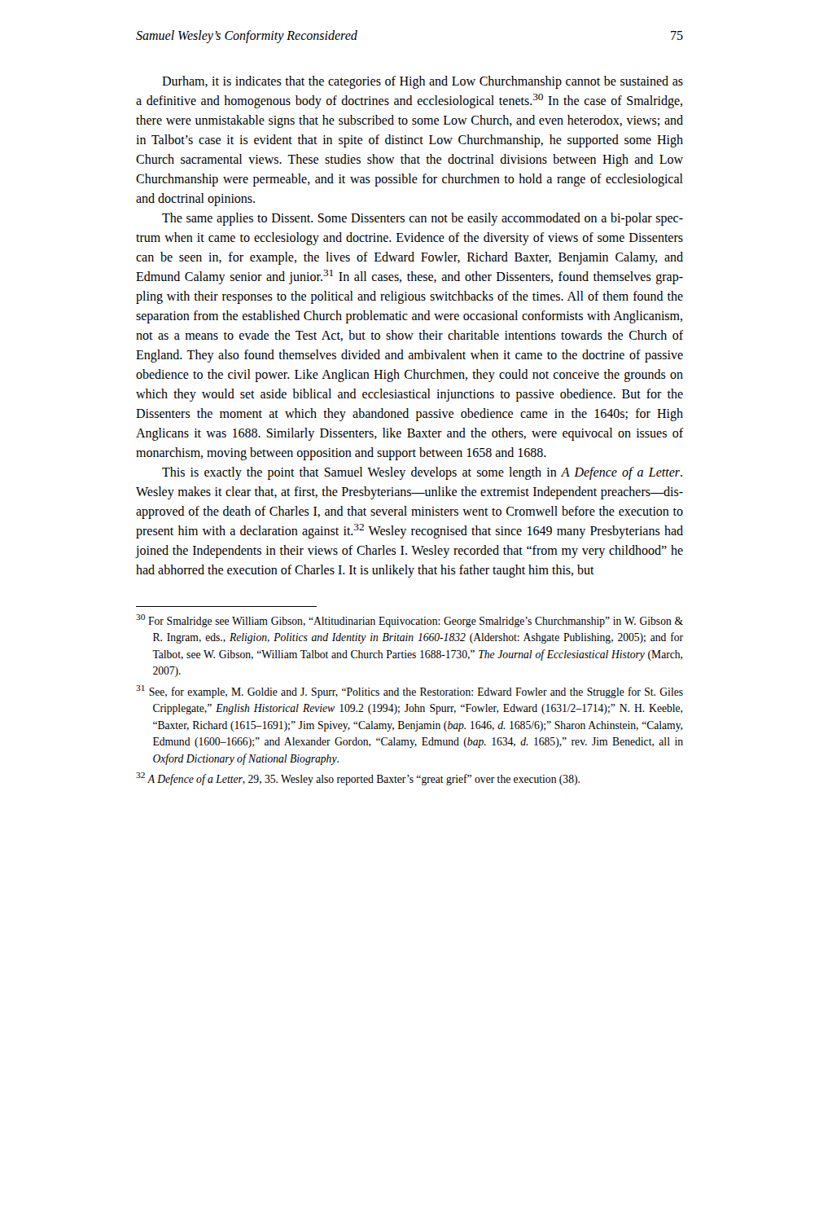Samuel Wesley’s Conformity Reconsidered 75
Durham, it is indicates that the categories of High and Low Churchmanship cannot be sustained as a definitive and homogenous body of doctrines and ecclesiological tenets.30 In the case of Smalridge, there were unmistakable signs that he subscribed to some Low Church, and even heterodox, views; and in Talbot’s case it is evident that in spite of distinct Low Churchmanship, he supported some High Church sacramental views. These studies show that the doctrinal divisions between High and Low Churchmanship were permeable, and it was possible for churchmen to hold a range of ecclesiological and doctrinal opinions.
The same applies to Dissent. Some Dissenters can not be easily accommodated on a bi-polar spectrum when it came to ecclesiology and doctrine. Evidence of the diversity of views of some Dissenters can be seen in, for example, the lives of Edward Fowler, Richard Baxter, Benjamin Calamy, and Edmund Calamy senior and junior.31 In all cases, these, and other Dissenters, found themselves grappling with their responses to the political and religious switchbacks of the times. All of them found the separation from the established Church problematic and were occasional conformists with Anglicanism, not as a means to evade the Test Act, but to show their charitable intentions towards the Church of England. They also found themselves divided and ambivalent when it came to the doctrine of passive obedience to the civil power. Like Anglican High Churchmen, they could not conceive the grounds on which they would set aside biblical and ecclesiastical injunctions to passive obedience. But for the Dissenters the moment at which they abandoned passive obedience came in the 1640s; for High Anglicans it was 1688. Similarly Dissenters, like Baxter and the others, were equivocal on issues of monarchism, moving between opposition and support between 1658 and 1688.
This is exactly the point that Samuel Wesley develops at some length in A Defence of a Letter. Wesley makes it clear that, at first, the Presbyterians—unlike the extremist Independent preachers—disapproved of the death of Charles I, and that several ministers went to Cromwell before the execution to present him with a declaration against it.32 Wesley recognised that since 1649 many Presbyterians had joined the Independents in their views of Charles I. Wesley recorded that “from my very childhood” he had abhorred the execution of Charles I. It is unlikely that his father taught him this, but
30 For Smalridge see William Gibson, “Altitudinarian Equivocation: George Smalridge’s Churchmanship” in W. Gibson & R. Ingram, eds., Religion, Politics and Identity in Britain 1660-1832 (Aldershot: Ashgate Publishing, 2005); and for Talbot, see W. Gibson, “William Talbot and Church Parties 1688-1730,” The Journal of Ecclesiastical History (March, 2007).
31 See, for example, M. Goldie and J. Spurr, “Politics and the Restoration: Edward Fowler and the Struggle for St. Giles Cripplegate,” English Historical Review 109.2 (1994); John Spurr, “Fowler, Edward (1631/2–1714);” N. H. Keeble, “Baxter, Richard (1615–1691);” Jim Spivey, “Calamy, Benjamin (bap. 1646, d. 1685/6);” Sharon Achinstein, “Calamy, Edmund (1600–1666);” and Alexander Gordon, “Calamy, Edmund (bap. 1634, d. 1685),” rev. Jim Benedict, all in Oxford Dictionary of National Biography.
32 A Defence of a Letter, 29, 35. Wesley also reported Baxter’s “great grief” over the execution (38).